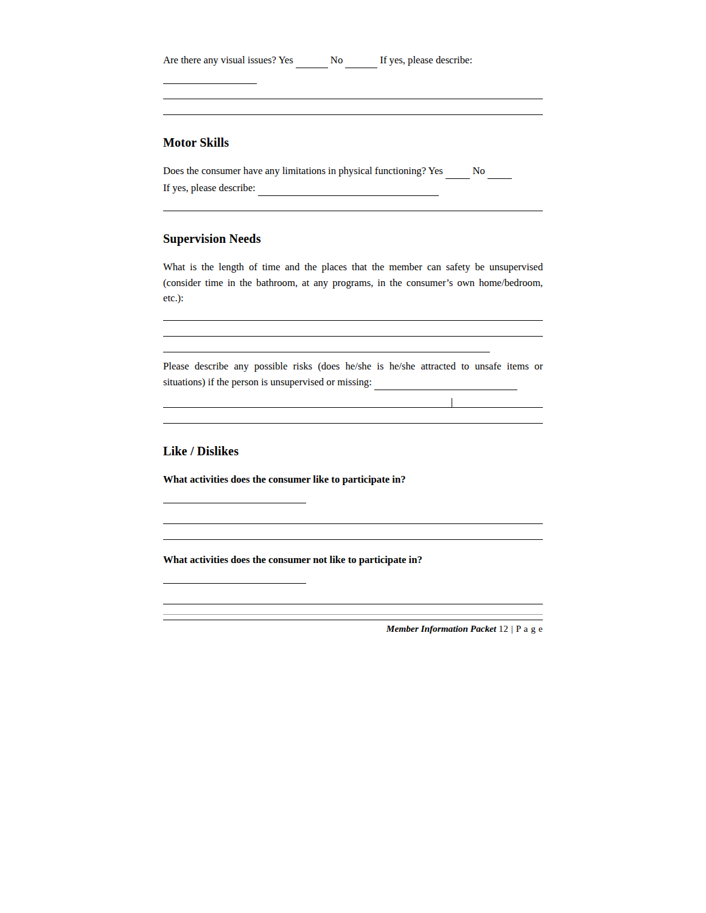Are there any visual issues? Yes No If yes, please describe:
Motor Skills
Does the consumer have any limitations in physical functioning? Yes No
If yes, please describe:
Supervision Needs
What is the length of time and the places that the member can safety be unsupervised (consider time in the bathroom, at any programs, in the consumer’s own home/bedroom, etc.):
Please describe any possible risks (does he/she is he/she attracted to unsafe items or situations) if the person is unsupervised or missing:
Like / Dislikes
What activities does the consumer like to participate in?
What activities does the consumer not like to participate in?
Member Information Packet 12 | P a g e